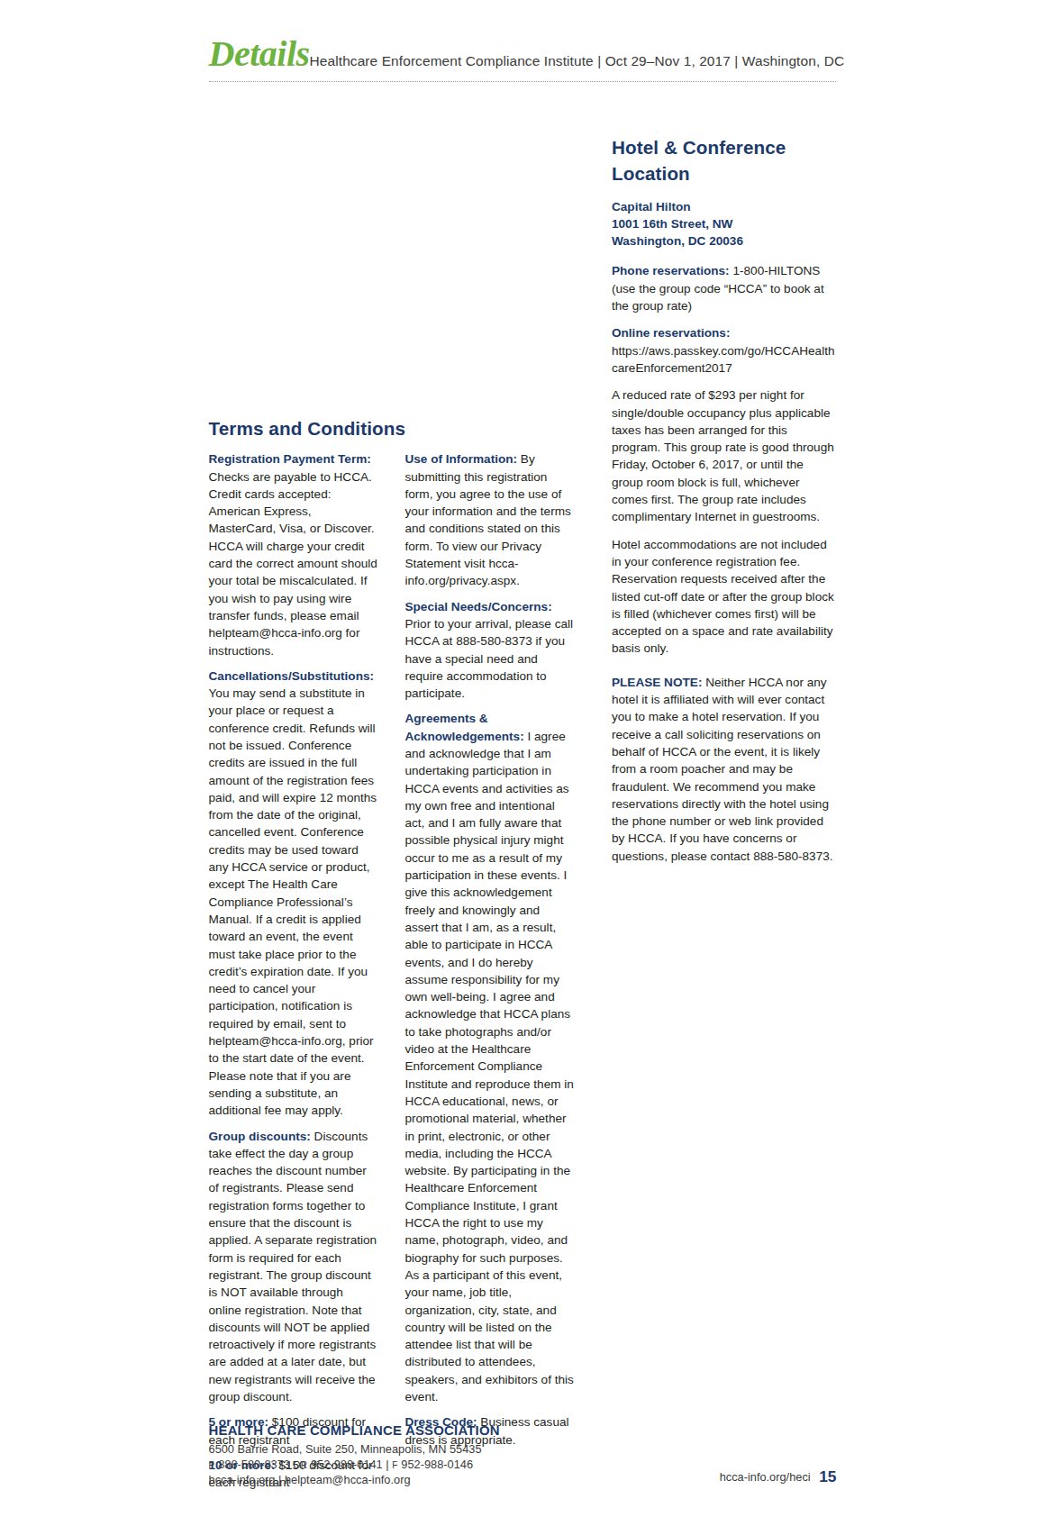Details
Healthcare Enforcement Compliance Institute | Oct 29–Nov 1, 2017 | Washington, DC
Terms and Conditions
Registration Payment Term: Checks are payable to HCCA. Credit cards accepted: American Express, MasterCard, Visa, or Discover. HCCA will charge your credit card the correct amount should your total be miscalculated. If you wish to pay using wire transfer funds, please email helpteam@hcca-info.org for instructions.
Cancellations/Substitutions: You may send a substitute in your place or request a conference credit. Refunds will not be issued. Conference credits are issued in the full amount of the registration fees paid, and will expire 12 months from the date of the original, cancelled event. Conference credits may be used toward any HCCA service or product, except The Health Care Compliance Professional’s Manual. If a credit is applied toward an event, the event must take place prior to the credit’s expiration date. If you need to cancel your participation, notification is required by email, sent to helpteam@hcca-info.org, prior to the start date of the event. Please note that if you are sending a substitute, an additional fee may apply.
Group discounts: Discounts take effect the day a group reaches the discount number of registrants. Please send registration forms together to ensure that the discount is applied. A separate registration form is required for each registrant. The group discount is NOT available through online registration. Note that discounts will NOT be applied retroactively if more registrants are added at a later date, but new registrants will receive the group discount.
5 or more: $100 discount for each registrant
10 or more: $150 discount for each registrant
Use of Information: By submitting this registration form, you agree to the use of your information and the terms and conditions stated on this form. To view our Privacy Statement visit hcca-info.org/privacy.aspx.
Special Needs/Concerns: Prior to your arrival, please call HCCA at 888-580-8373 if you have a special need and require accommodation to participate.
Agreements & Acknowledgements: I agree and acknowledge that I am undertaking participation in HCCA events and activities as my own free and intentional act, and I am fully aware that possible physical injury might occur to me as a result of my participation in these events. I give this acknowledgement freely and knowingly and assert that I am, as a result, able to participate in HCCA events, and I do hereby assume responsibility for my own well-being. I agree and acknowledge that HCCA plans to take photographs and/or video at the Healthcare Enforcement Compliance Institute and reproduce them in HCCA educational, news, or promotional material, whether in print, electronic, or other media, including the HCCA website. By participating in the Healthcare Enforcement Compliance Institute, I grant HCCA the right to use my name, photograph, video, and biography for such purposes. As a participant of this event, your name, job title, organization, city, state, and country will be listed on the attendee list that will be distributed to attendees, speakers, and exhibitors of this event.
Dress Code: Business casual dress is appropriate.
Hotel & Conference Location
Capital Hilton 1001 16th Street, NW Washington, DC 20036
Phone reservations: 1-800-HILTONS (use the group code “HCCA” to book at the group rate)
Online reservations:
https://aws.passkey.com/go/HCCAHealthcareEnforcement2017
A reduced rate of $293 per night for single/double occupancy plus applicable taxes has been arranged for this program. This group rate is good through Friday, October 6, 2017, or until the group room block is full, whichever comes first. The group rate includes complimentary Internet in guestrooms.
Hotel accommodations are not included in your conference registration fee. Reservation requests received after the listed cut-off date or after the group block is filled (whichever comes first) will be accepted on a space and rate availability basis only.
PLEASE NOTE: Neither HCCA nor any hotel it is affiliated with will ever contact you to make a hotel reservation. If you receive a call soliciting reservations on behalf of HCCA or the event, it is likely from a room poacher and may be fraudulent. We recommend you make reservations directly with the hotel using the phone number or web link provided by HCCA. If you have concerns or questions, please contact 888-580-8373.
HEALTH CARE COMPLIANCE ASSOCIATION
6500 Barrie Road, Suite 250, Minneapolis, MN 55435
P 888-580-8373 OR 952-988-0141 | F 952-988-0146
hcca-info.org | helpteam@hcca-info.org
hcca-info.org/heci 15